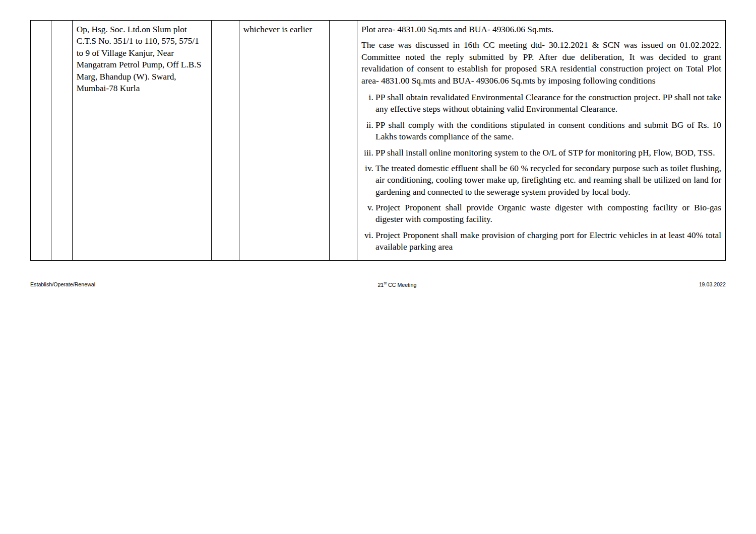| | | Op, Hsg. Soc. Ltd.on Slum plot C.T.S No. 351/1 to 110, 575, 575/1 to 9 of Village Kanjur, Near Mangatram Petrol Pump, Off L.B.S Marg, Bhandup (W). Sward, Mumbai-78 Kurla | | whichever is earlier | | Plot area- 4831.00 Sq.mts and BUA- 49306.06 Sq.mts. The case was discussed in 16th CC meeting dtd- 30.12.2021 & SCN was issued on 01.02.2022. Committee noted the reply submitted by PP. After due deliberation, It was decided to grant revalidation of consent to establish for proposed SRA residential construction project on Total Plot area- 4831.00 Sq.mts and BUA- 49306.06 Sq.mts by imposing following conditions PP shall obtain revalidated Environmental Clearance for the construction project. PP shall not take any effective steps without obtaining valid Environmental Clearance. PP shall comply with the conditions stipulated in consent conditions and submit BG of Rs. 10 Lakhs towards compliance of the same. PP shall install online monitoring system to the O/L of STP for monitoring pH, Flow, BOD, TSS. The treated domestic effluent shall be 60 % recycled for secondary purpose such as toilet flushing, air conditioning, cooling tower make up, firefighting etc. and reaming shall be utilized on land for gardening and connected to the sewerage system provided by local body. Project Proponent shall provide Organic waste digester with composting facility or Bio-gas digester with composting facility. Project Proponent shall make provision of charging port for Electric vehicles in at least 40% total available parking area |
Establish/Operate/Renewal 21st CC Meeting 19.03.2022